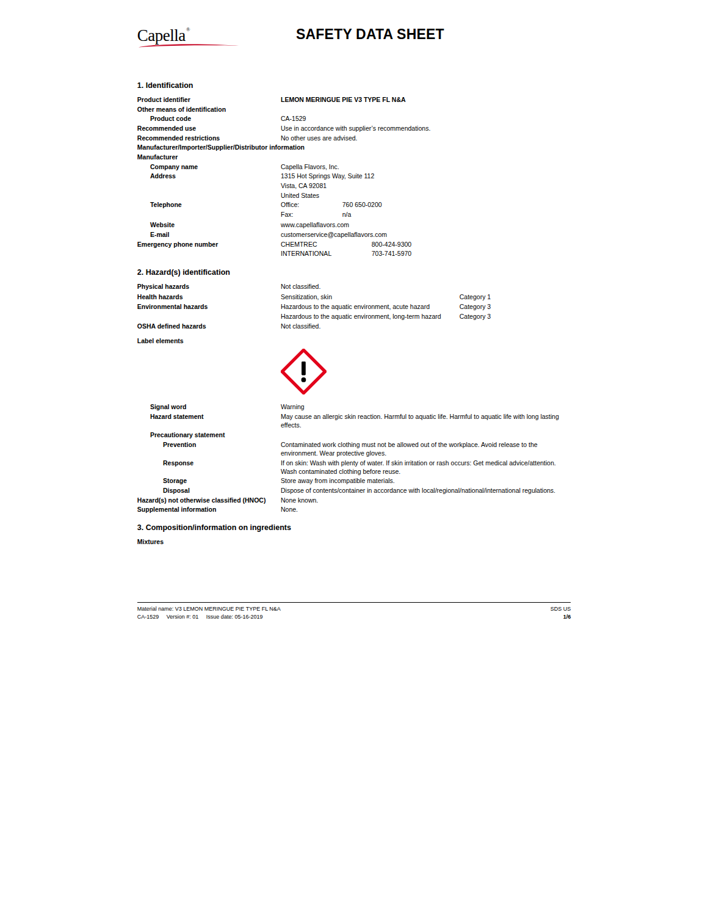Capella®
SAFETY DATA SHEET
1. Identification
| Product identifier | LEMON MERINGUE PIE V3 TYPE FL N&A |
| Other means of identification | |
| Product code | CA-1529 |
| Recommended use | Use in accordance with supplier’s recommendations. |
| Recommended restrictions | No other uses are advised. |
| Manufacturer/Importer/Supplier/Distributor information |
| Manufacturer |
| Company name | Capella Flavors, Inc. |
| Address | 1315 Hot Springs Way, Suite 112 |
| | Vista, CA 92081 |
| | United States |
| Telephone | / Office: / 760 650-0200 / / Fax: / n/a / |
| Website | www.capellaflavors.com |
| E-mail | customerservice@capellaflavors.com |
| Emergency phone number | / CHEMTREC / 800-424-9300 / / INTERNATIONAL / 703-741-5970 / |
2. Hazard(s) identification
| Physical hazards | Not classified. | |
| Health hazards | Sensitization, skin | Category 1 |
| Environmental hazards | Hazardous to the aquatic environment, acute hazard | Category 3 |
| | Hazardous to the aquatic environment, long-term hazard | Category 3 |
| OSHA defined hazards | Not classified. | |
Label elements
| Signal word | Warning |
| Hazard statement | May cause an allergic skin reaction. Harmful to aquatic life. Harmful to aquatic life with long lasting effects. |
| Precautionary statement | |
| Prevention | Contaminated work clothing must not be allowed out of the workplace. Avoid release to the environment. Wear protective gloves. |
| Response | If on skin: Wash with plenty of water. If skin irritation or rash occurs: Get medical advice/attention. Wash contaminated clothing before reuse. |
| Storage | Store away from incompatible materials. |
| Disposal | Dispose of contents/container in accordance with local/regional/national/international regulations. |
| Hazard(s) not otherwise classified (HNOC) | None known. |
| Supplemental information | None. |
3. Composition/information on ingredients
Mixtures
Material name: V3 LEMON MERINGUE PIE TYPE FL N&A
CA-1529 Version #: 01 Issue date: 05-16-2019
SDS US
1/6